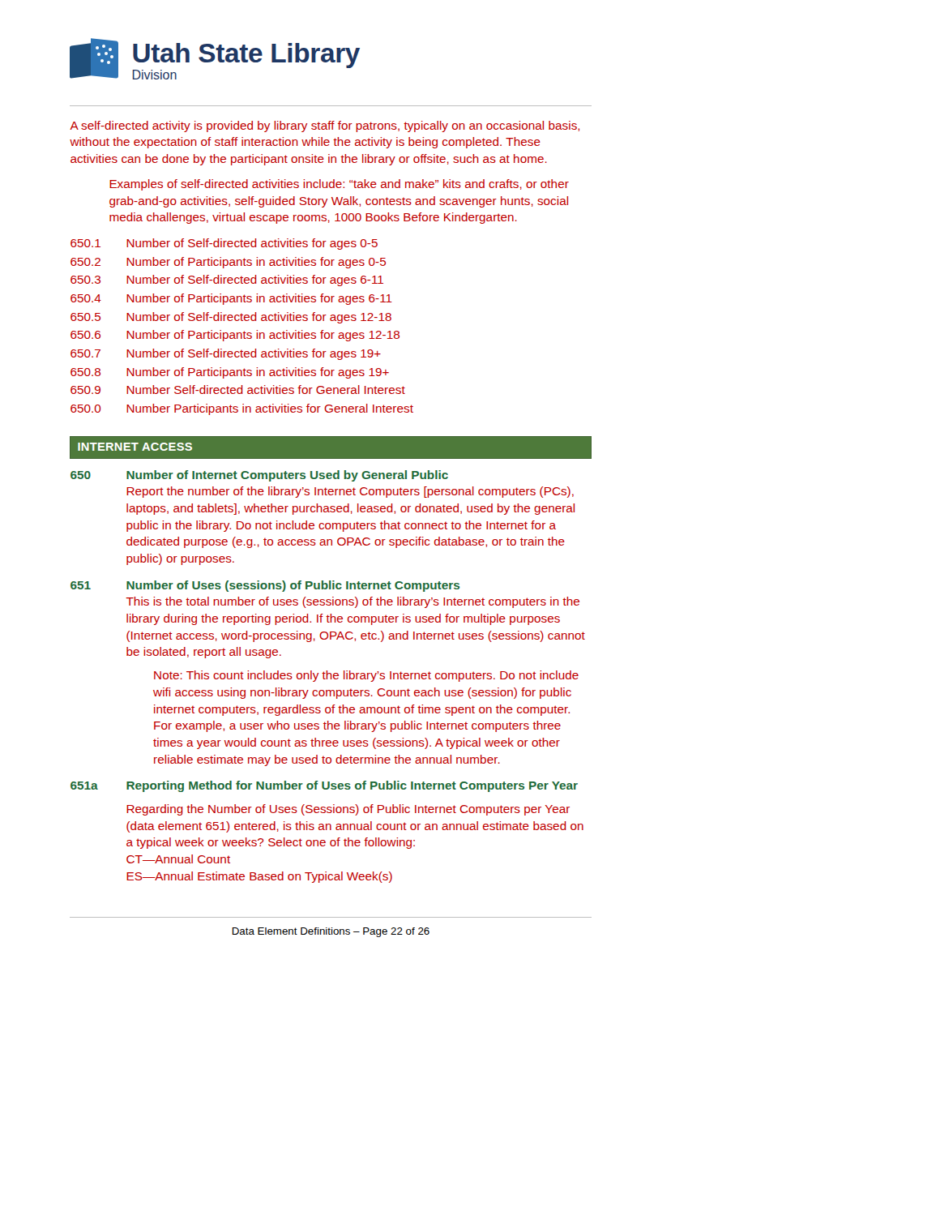Utah State Library
Division
A self-directed activity is provided by library staff for patrons, typically on an occasional basis, without the expectation of staff interaction while the activity is being completed. These activities can be done by the participant onsite in the library or offsite, such as at home.
Examples of self-directed activities include: “take and make” kits and crafts, or other grab-and-go activities, self-guided Story Walk, contests and scavenger hunts, social media challenges, virtual escape rooms, 1000 Books Before Kindergarten.
| 650.1 | Number of Self-directed activities for ages 0-5 |
| 650.2 | Number of Participants in activities for ages 0-5 |
| 650.3 | Number of Self-directed activities for ages 6-11 |
| 650.4 | Number of Participants in activities for ages 6-11 |
| 650.5 | Number of Self-directed activities for ages 12-18 |
| 650.6 | Number of Participants in activities for ages 12-18 |
| 650.7 | Number of Self-directed activities for ages 19+ |
| 650.8 | Number of Participants in activities for ages 19+ |
| 650.9 | Number Self-directed activities for General Interest |
| 650.0 | Number Participants in activities for General Interest |
INTERNET ACCESS
650
Number of Internet Computers Used by General Public
Report the number of the library’s Internet Computers [personal computers (PCs), laptops, and tablets], whether purchased, leased, or donated, used by the general public in the library. Do not include computers that connect to the Internet for a dedicated purpose (e.g., to access an OPAC or specific database, or to train the public) or purposes.
651
Number of Uses (sessions) of Public Internet Computers
This is the total number of uses (sessions) of the library’s Internet computers in the library during the reporting period. If the computer is used for multiple purposes (Internet access, word-processing, OPAC, etc.) and Internet uses (sessions) cannot be isolated, report all usage.
Note: This count includes only the library’s Internet computers. Do not include wifi access using non-library computers. Count each use (session) for public internet computers, regardless of the amount of time spent on the computer. For example, a user who uses the library’s public Internet computers three times a year would count as three uses (sessions). A typical week or other reliable estimate may be used to determine the annual number.
651a
Reporting Method for Number of Uses of Public Internet Computers Per Year
Regarding the Number of Uses (Sessions) of Public Internet Computers per Year (data element 651) entered, is this an annual count or an annual estimate based on a typical week or weeks? Select one of the following:
CT—Annual Count
ES—Annual Estimate Based on Typical Week(s)
Data Element Definitions – Page 22 of 26